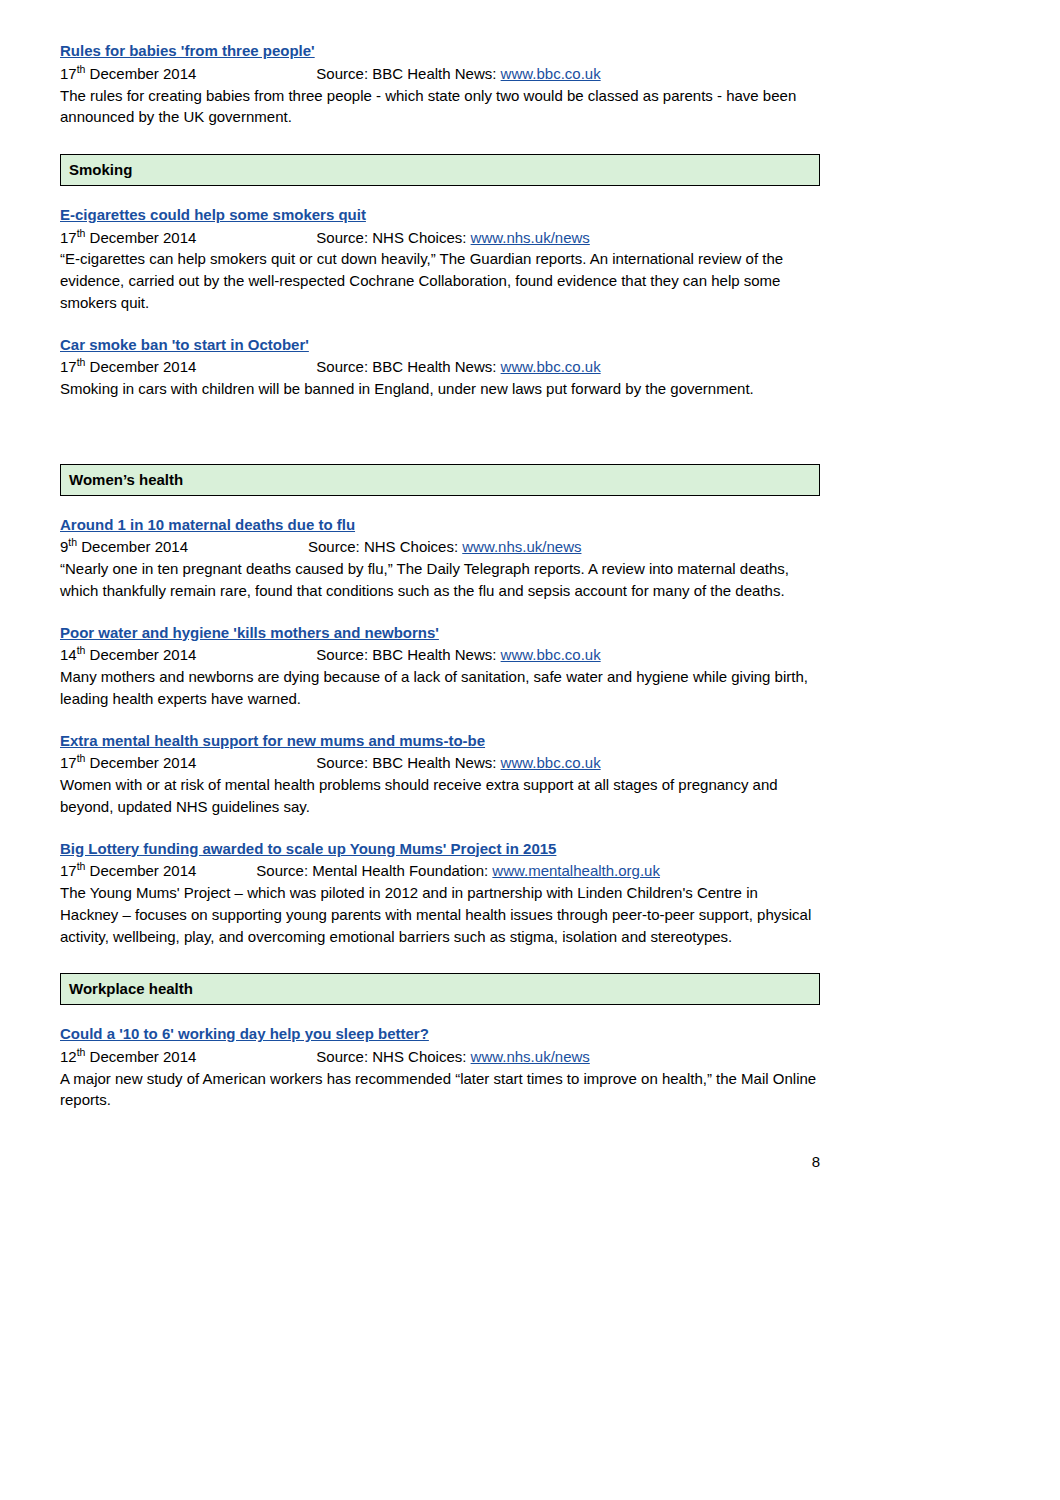Rules for babies 'from three people'
17th December 2014 Source: BBC Health News: www.bbc.co.uk
The rules for creating babies from three people - which state only two would be classed as parents - have been announced by the UK government.
Smoking
E-cigarettes could help some smokers quit
17th December 2014 Source: NHS Choices: www.nhs.uk/news
“E-cigarettes can help smokers quit or cut down heavily,” The Guardian reports. An international review of the evidence, carried out by the well-respected Cochrane Collaboration, found evidence that they can help some smokers quit.
Car smoke ban 'to start in October'
17th December 2014 Source: BBC Health News: www.bbc.co.uk
Smoking in cars with children will be banned in England, under new laws put forward by the government.
Women’s health
Around 1 in 10 maternal deaths due to flu
9th December 2014 Source: NHS Choices: www.nhs.uk/news
“Nearly one in ten pregnant deaths caused by flu,” The Daily Telegraph reports. A review into maternal deaths, which thankfully remain rare, found that conditions such as the flu and sepsis account for many of the deaths.
Poor water and hygiene 'kills mothers and newborns'
14th December 2014 Source: BBC Health News: www.bbc.co.uk
Many mothers and newborns are dying because of a lack of sanitation, safe water and hygiene while giving birth, leading health experts have warned.
Extra mental health support for new mums and mums-to-be
17th December 2014 Source: BBC Health News: www.bbc.co.uk
Women with or at risk of mental health problems should receive extra support at all stages of pregnancy and beyond, updated NHS guidelines say.
Big Lottery funding awarded to scale up Young Mums' Project in 2015
17th December 2014 Source: Mental Health Foundation: www.mentalhealth.org.uk
The Young Mums' Project – which was piloted in 2012 and in partnership with Linden Children's Centre in Hackney – focuses on supporting young parents with mental health issues through peer-to-peer support, physical activity, wellbeing, play, and overcoming emotional barriers such as stigma, isolation and stereotypes.
Workplace health
Could a '10 to 6' working day help you sleep better?
12th December 2014 Source: NHS Choices: www.nhs.uk/news
A major new study of American workers has recommended “later start times to improve on health,” the Mail Online reports.
8